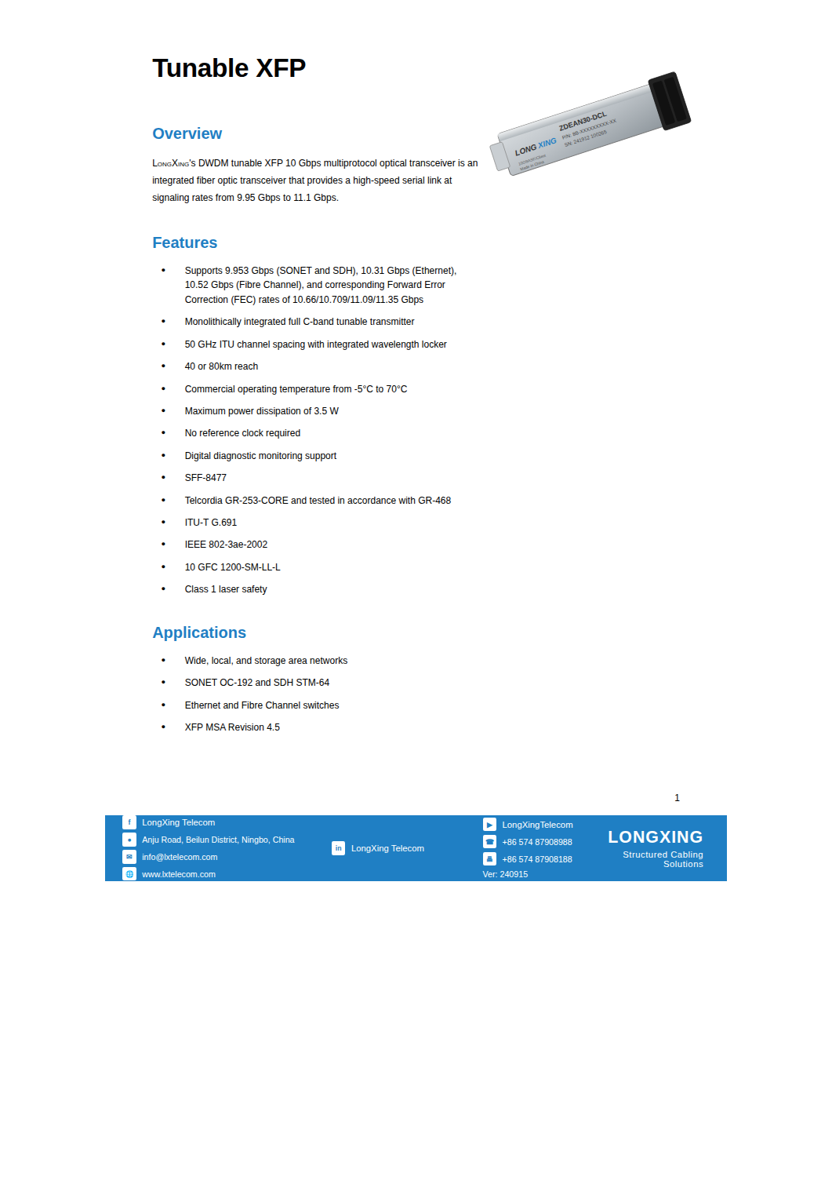Tunable XFP
Overview
LongXing's DWDM tunable XFP 10 Gbps multiprotocol optical transceiver is an integrated fiber optic transceiver that provides a high-speed serial link at signaling rates from 9.95 Gbps to 11.1 Gbps.
Features
Supports 9.953 Gbps (SONET and SDH), 10.31 Gbps (Ethernet), 10.52 Gbps (Fibre Channel), and corresponding Forward Error Correction (FEC) rates of 10.66/10.709/11.09/11.35 Gbps
Monolithically integrated full C-band tunable transmitter
50 GHz ITU channel spacing with integrated wavelength locker
40 or 80km reach
Commercial operating temperature from -5°C to 70°C
Maximum power dissipation of 3.5 W
No reference clock required
Digital diagnostic monitoring support
SFF-8477
Telcordia GR-253-CORE and tested in accordance with GR-468
ITU-T G.691
IEEE 802-3ae-2002
10 GFC 1200-SM-LL-L
Class 1 laser safety
Applications
Wide, local, and storage area networks
SONET OC-192 and SDH STM-64
Ethernet and Fibre Channel switches
XFP MSA Revision 4.5
1
fLongXing Telecom
●Anju Road, Beilun District, Ningbo, China
✉info@lxtelecom.com
🌐www.lxtelecom.com
in LongXing Telecom
▶LongXingTelecom
☎+86 574 87908988
🖶+86 574 87908188
Ver: 240915
LONGXING
Structured Cabling Solutions